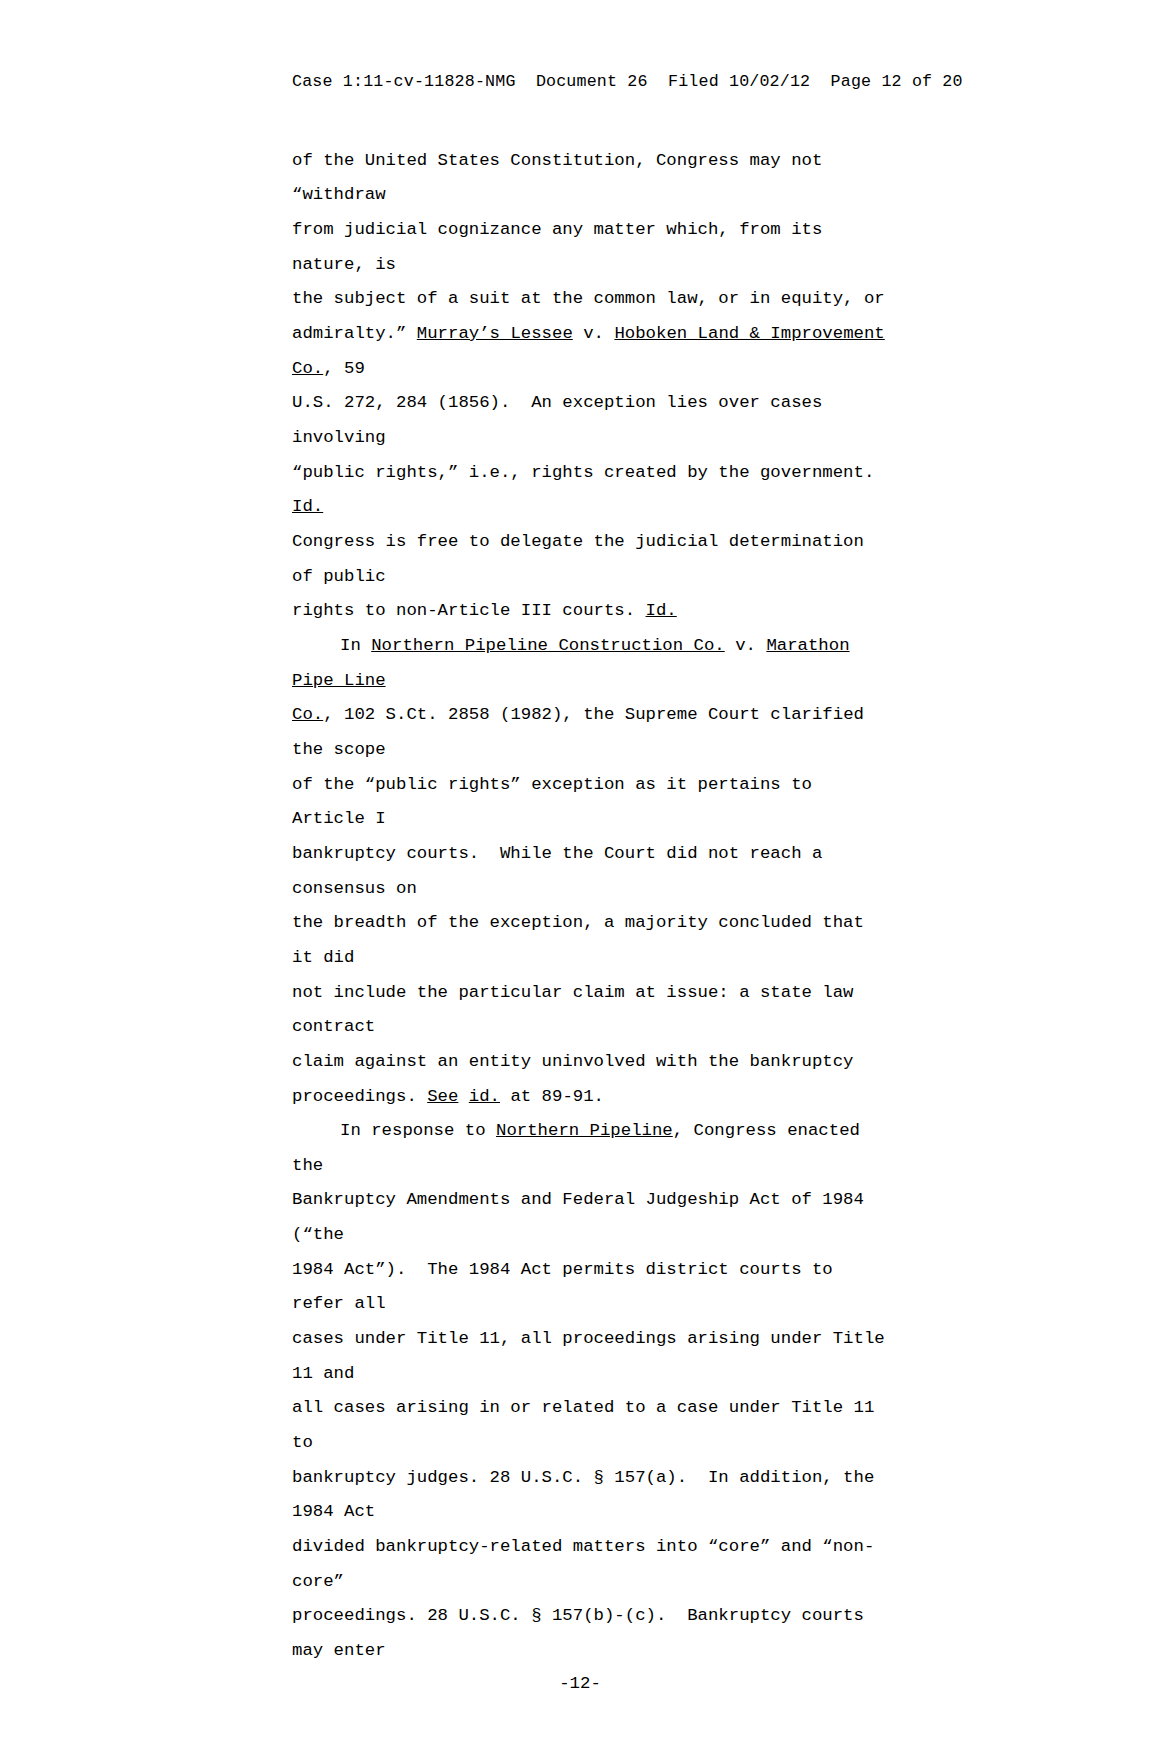Case 1:11-cv-11828-NMG Document 26 Filed 10/02/12 Page 12 of 20
of the United States Constitution, Congress may not “withdraw
from judicial cognizance any matter which, from its nature, is
the subject of a suit at the common law, or in equity, or
admiralty.” Murray’s Lessee v. Hoboken Land & Improvement Co., 59
U.S. 272, 284 (1856). An exception lies over cases involving
“public rights,” i.e., rights created by the government. Id.
Congress is free to delegate the judicial determination of public
rights to non-Article III courts. Id.
In Northern Pipeline Construction Co. v. Marathon Pipe Line
Co., 102 S.Ct. 2858 (1982), the Supreme Court clarified the scope
of the “public rights” exception as it pertains to Article I
bankruptcy courts. While the Court did not reach a consensus on
the breadth of the exception, a majority concluded that it did
not include the particular claim at issue: a state law contract
claim against an entity uninvolved with the bankruptcy
proceedings. See id. at 89-91.
In response to Northern Pipeline, Congress enacted the
Bankruptcy Amendments and Federal Judgeship Act of 1984 (“the
1984 Act”). The 1984 Act permits district courts to refer all
cases under Title 11, all proceedings arising under Title 11 and
all cases arising in or related to a case under Title 11 to
bankruptcy judges. 28 U.S.C. § 157(a). In addition, the 1984 Act
divided bankruptcy-related matters into “core” and “non-core”
proceedings. 28 U.S.C. § 157(b)-(c). Bankruptcy courts may enter
-12-